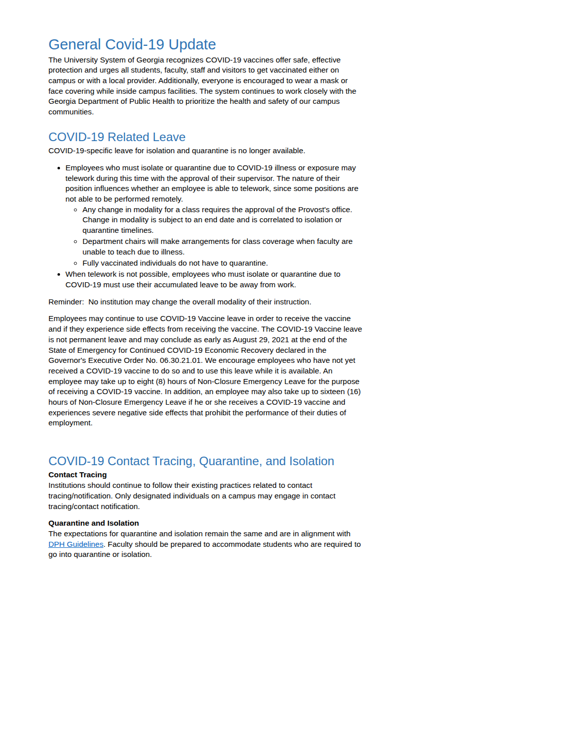General Covid-19 Update
The University System of Georgia recognizes COVID-19 vaccines offer safe, effective protection and urges all students, faculty, staff and visitors to get vaccinated either on campus or with a local provider. Additionally, everyone is encouraged to wear a mask or face covering while inside campus facilities. The system continues to work closely with the Georgia Department of Public Health to prioritize the health and safety of our campus communities.
COVID-19 Related Leave
COVID-19-specific leave for isolation and quarantine is no longer available.
Employees who must isolate or quarantine due to COVID-19 illness or exposure may telework during this time with the approval of their supervisor. The nature of their position influences whether an employee is able to telework, since some positions are not able to be performed remotely.
Any change in modality for a class requires the approval of the Provost's office. Change in modality is subject to an end date and is correlated to isolation or quarantine timelines.
Department chairs will make arrangements for class coverage when faculty are unable to teach due to illness.
Fully vaccinated individuals do not have to quarantine.
When telework is not possible, employees who must isolate or quarantine due to COVID-19 must use their accumulated leave to be away from work.
Reminder: No institution may change the overall modality of their instruction.
Employees may continue to use COVID-19 Vaccine leave in order to receive the vaccine and if they experience side effects from receiving the vaccine. The COVID-19 Vaccine leave is not permanent leave and may conclude as early as August 29, 2021 at the end of the State of Emergency for Continued COVID-19 Economic Recovery declared in the Governor's Executive Order No. 06.30.21.01. We encourage employees who have not yet received a COVID-19 vaccine to do so and to use this leave while it is available. An employee may take up to eight (8) hours of Non-Closure Emergency Leave for the purpose of receiving a COVID-19 vaccine. In addition, an employee may also take up to sixteen (16) hours of Non-Closure Emergency Leave if he or she receives a COVID-19 vaccine and experiences severe negative side effects that prohibit the performance of their duties of employment.
COVID-19 Contact Tracing, Quarantine, and Isolation
Contact Tracing
Institutions should continue to follow their existing practices related to contact tracing/notification. Only designated individuals on a campus may engage in contact tracing/contact notification.
Quarantine and Isolation
The expectations for quarantine and isolation remain the same and are in alignment with DPH Guidelines. Faculty should be prepared to accommodate students who are required to go into quarantine or isolation.